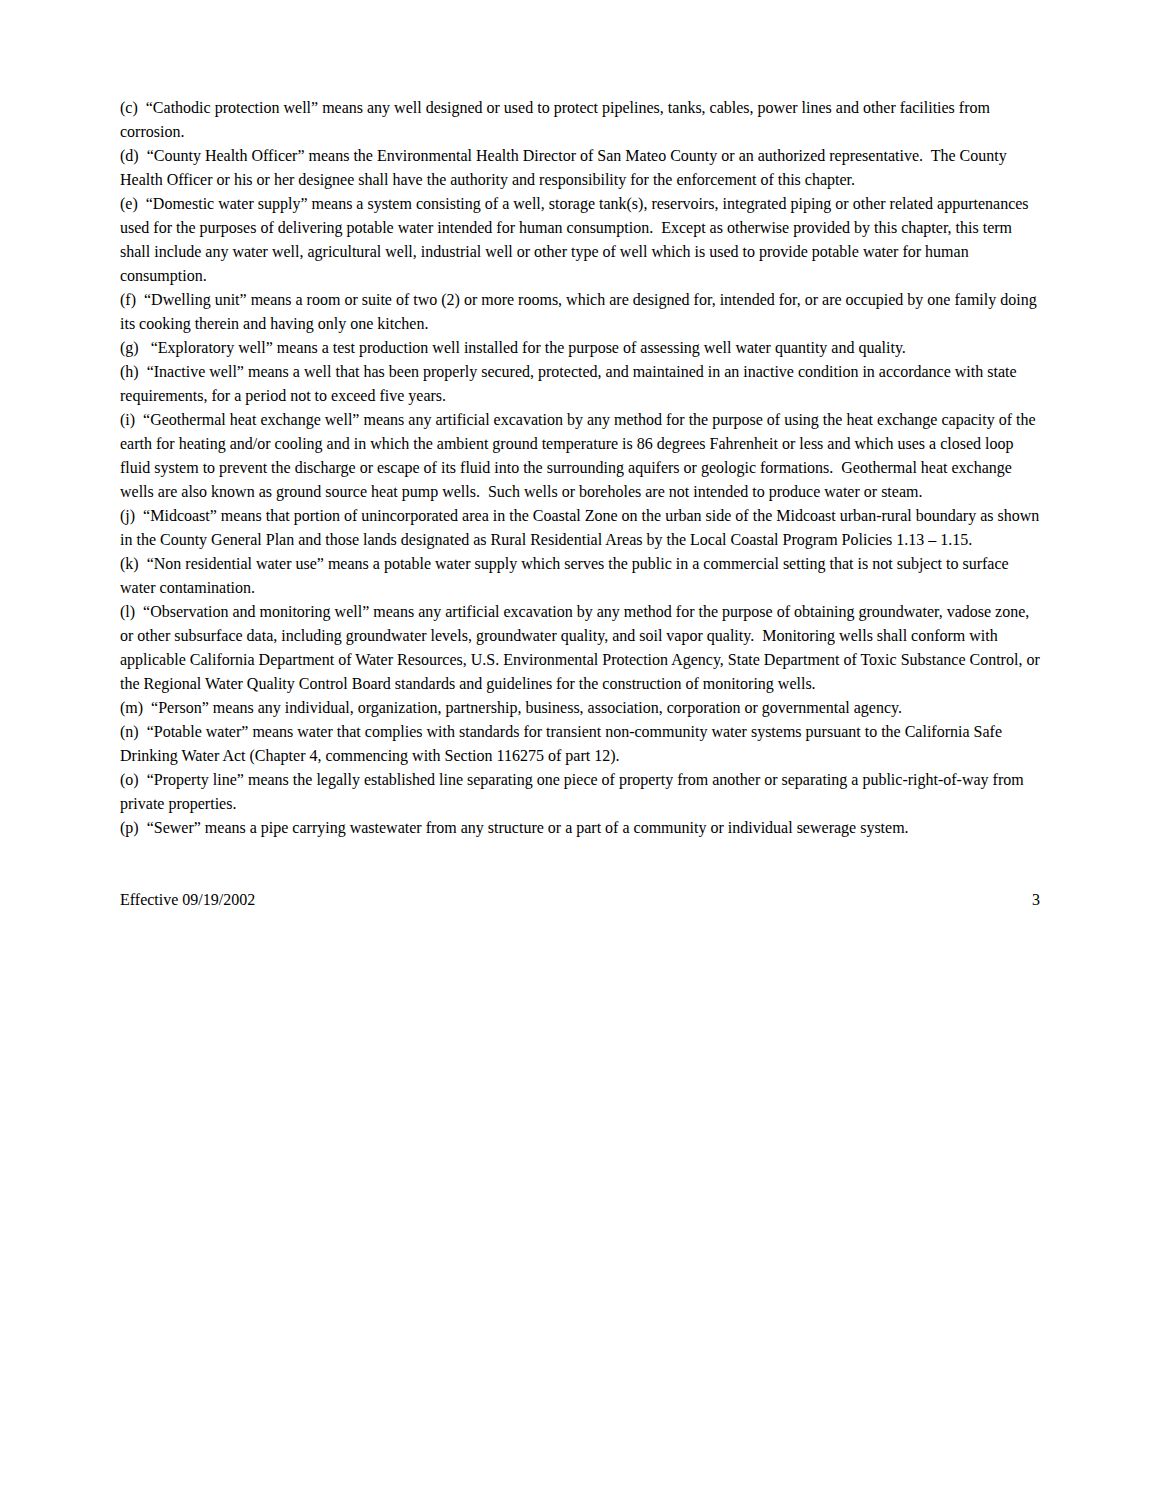(c) “Cathodic protection well” means any well designed or used to protect pipelines, tanks, cables, power lines and other facilities from corrosion.
(d) “County Health Officer” means the Environmental Health Director of San Mateo County or an authorized representative. The County Health Officer or his or her designee shall have the authority and responsibility for the enforcement of this chapter.
(e) “Domestic water supply” means a system consisting of a well, storage tank(s), reservoirs, integrated piping or other related appurtenances used for the purposes of delivering potable water intended for human consumption. Except as otherwise provided by this chapter, this term shall include any water well, agricultural well, industrial well or other type of well which is used to provide potable water for human consumption.
(f) “Dwelling unit” means a room or suite of two (2) or more rooms, which are designed for, intended for, or are occupied by one family doing its cooking therein and having only one kitchen.
(g) “Exploratory well” means a test production well installed for the purpose of assessing well water quantity and quality.
(h) “Inactive well” means a well that has been properly secured, protected, and maintained in an inactive condition in accordance with state requirements, for a period not to exceed five years.
(i) “Geothermal heat exchange well” means any artificial excavation by any method for the purpose of using the heat exchange capacity of the earth for heating and/or cooling and in which the ambient ground temperature is 86 degrees Fahrenheit or less and which uses a closed loop fluid system to prevent the discharge or escape of its fluid into the surrounding aquifers or geologic formations. Geothermal heat exchange wells are also known as ground source heat pump wells. Such wells or boreholes are not intended to produce water or steam.
(j) “Midcoast” means that portion of unincorporated area in the Coastal Zone on the urban side of the Midcoast urban-rural boundary as shown in the County General Plan and those lands designated as Rural Residential Areas by the Local Coastal Program Policies 1.13 – 1.15.
(k) “Non residential water use” means a potable water supply which serves the public in a commercial setting that is not subject to surface water contamination.
(l) “Observation and monitoring well” means any artificial excavation by any method for the purpose of obtaining groundwater, vadose zone, or other subsurface data, including groundwater levels, groundwater quality, and soil vapor quality. Monitoring wells shall conform with applicable California Department of Water Resources, U.S. Environmental Protection Agency, State Department of Toxic Substance Control, or the Regional Water Quality Control Board standards and guidelines for the construction of monitoring wells.
(m) “Person” means any individual, organization, partnership, business, association, corporation or governmental agency.
(n) “Potable water” means water that complies with standards for transient non-community water systems pursuant to the California Safe Drinking Water Act (Chapter 4, commencing with Section 116275 of part 12).
(o) “Property line” means the legally established line separating one piece of property from another or separating a public-right-of-way from private properties.
(p) “Sewer” means a pipe carrying wastewater from any structure or a part of a community or individual sewerage system.
Effective 09/19/2002 3